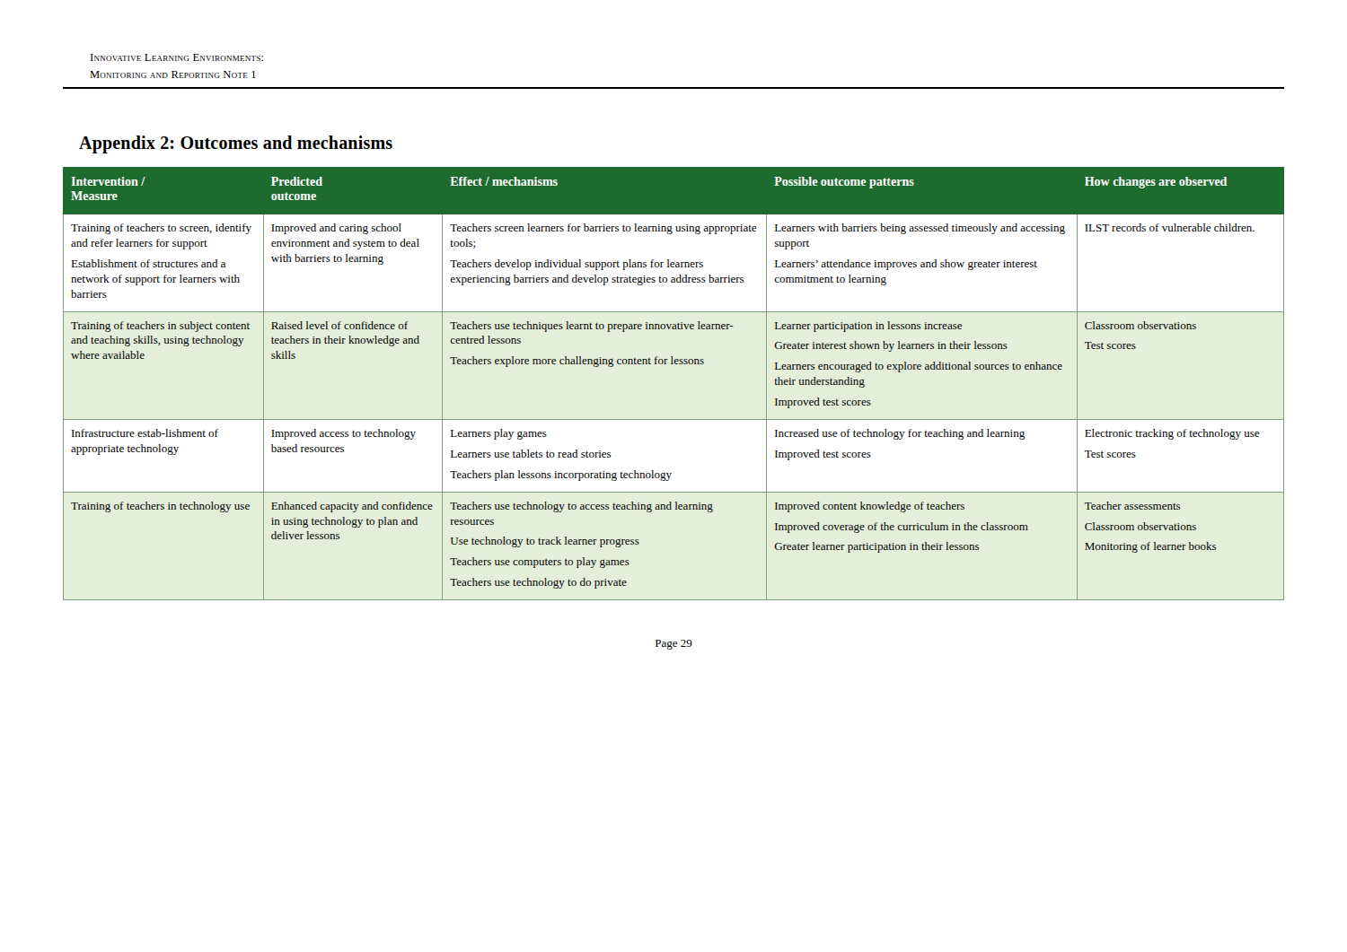Innovative Learning Environments:
Monitoring and Reporting Note 1
Appendix 2: Outcomes and mechanisms
| Intervention / Measure | Predicted outcome | Effect / mechanisms | Possible outcome patterns | How changes are observed |
| --- | --- | --- | --- | --- |
| Training of teachers to screen, identify and refer learners for support Establishment of structures and a network of support for learners with barriers | Improved and caring school environment and system to deal with barriers to learning | Teachers screen learners for barriers to learning using appropriate tools; Teachers develop individual support plans for learners experiencing barriers and develop strategies to address barriers | Learners with barriers being assessed timeously and accessing support Learners’ attendance improves and show greater interest commitment to learning | ILST records of vulnerable children. |
| Training of teachers in subject content and teaching skills, using technology where available | Raised level of confidence of teachers in their knowledge and skills | Teachers use techniques learnt to prepare innovative learner-centred lessons Teachers explore more challenging content for lessons | Learner participation in lessons increase Greater interest shown by learners in their lessons Learners encouraged to explore additional sources to enhance their understanding Improved test scores | Classroom observations Test scores |
| Infrastructure estab-lishment of appropriate technology | Improved access to technology based resources | Learners play games Learners use tablets to read stories Teachers plan lessons incorporating technology | Increased use of technology for teaching and learning Improved test scores | Electronic tracking of technology use Test scores |
| Training of teachers in technology use | Enhanced capacity and confidence in using technology to plan and deliver lessons | Teachers use technology to access teaching and learning resources Use technology to track learner progress Teachers use computers to play games Teachers use technology to do private | Improved content knowledge of teachers Improved coverage of the curriculum in the classroom Greater learner participation in their lessons | Teacher assessments Classroom observations Monitoring of learner books |
Page 29